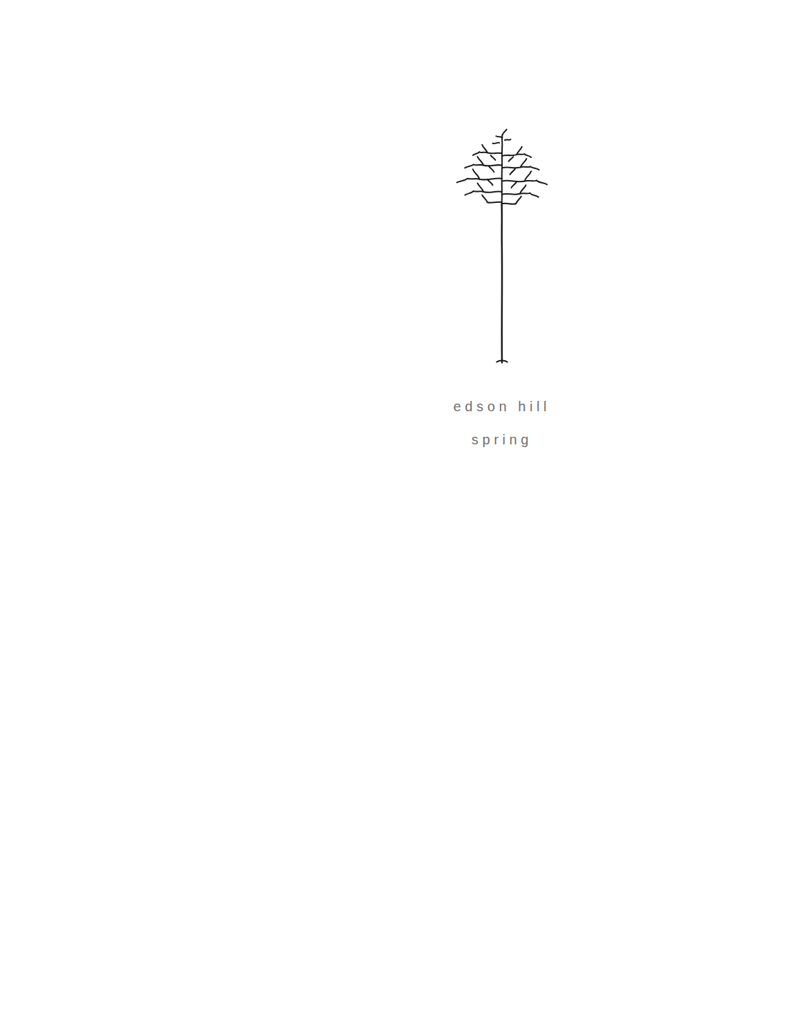edson hill spring